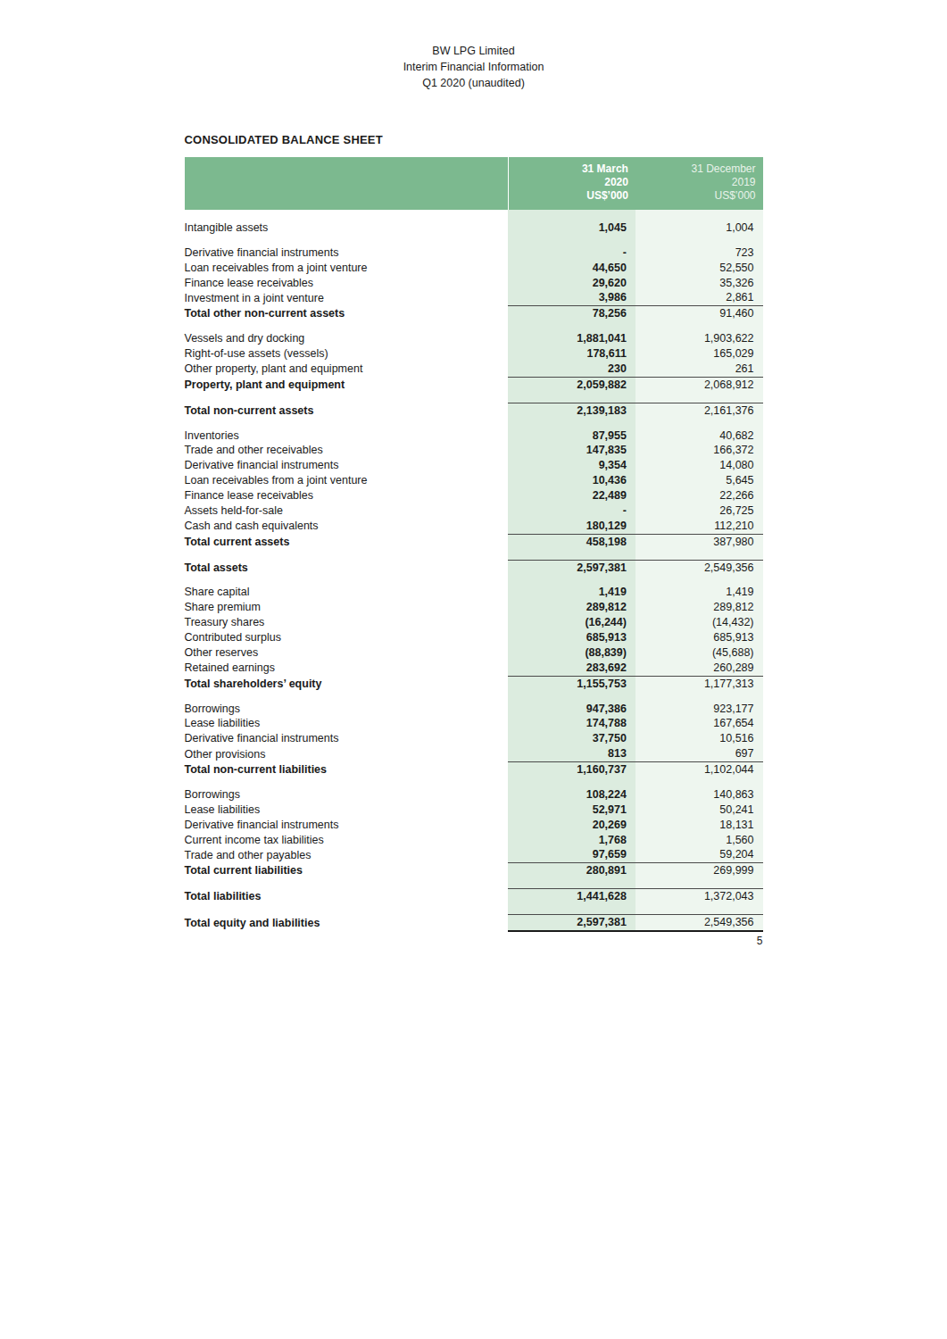BW LPG Limited
Interim Financial Information
Q1 2020 (unaudited)
CONSOLIDATED BALANCE SHEET
| | 31 March 2020 US$’000 | 31 December 2019 US$’000 |
| --- | --- | --- |
| Intangible assets | 1,045 | 1,004 |
| Derivative financial instruments | - | 723 |
| Loan receivables from a joint venture | 44,650 | 52,550 |
| Finance lease receivables | 29,620 | 35,326 |
| Investment in a joint venture | 3,986 | 2,861 |
| Total other non-current assets | 78,256 | 91,460 |
| Vessels and dry docking | 1,881,041 | 1,903,622 |
| Right-of-use assets (vessels) | 178,611 | 165,029 |
| Other property, plant and equipment | 230 | 261 |
| Property, plant and equipment | 2,059,882 | 2,068,912 |
| Total non-current assets | 2,139,183 | 2,161,376 |
| Inventories | 87,955 | 40,682 |
| Trade and other receivables | 147,835 | 166,372 |
| Derivative financial instruments | 9,354 | 14,080 |
| Loan receivables from a joint venture | 10,436 | 5,645 |
| Finance lease receivables | 22,489 | 22,266 |
| Assets held-for-sale | - | 26,725 |
| Cash and cash equivalents | 180,129 | 112,210 |
| Total current assets | 458,198 | 387,980 |
| Total assets | 2,597,381 | 2,549,356 |
| Share capital | 1,419 | 1,419 |
| Share premium | 289,812 | 289,812 |
| Treasury shares | (16,244) | (14,432) |
| Contributed surplus | 685,913 | 685,913 |
| Other reserves | (88,839) | (45,688) |
| Retained earnings | 283,692 | 260,289 |
| Total shareholders’ equity | 1,155,753 | 1,177,313 |
| Borrowings | 947,386 | 923,177 |
| Lease liabilities | 174,788 | 167,654 |
| Derivative financial instruments | 37,750 | 10,516 |
| Other provisions | 813 | 697 |
| Total non-current liabilities | 1,160,737 | 1,102,044 |
| Borrowings | 108,224 | 140,863 |
| Lease liabilities | 52,971 | 50,241 |
| Derivative financial instruments | 20,269 | 18,131 |
| Current income tax liabilities | 1,768 | 1,560 |
| Trade and other payables | 97,659 | 59,204 |
| Total current liabilities | 280,891 | 269,999 |
| Total liabilities | 1,441,628 | 1,372,043 |
| Total equity and liabilities | 2,597,381 | 2,549,356 |
5